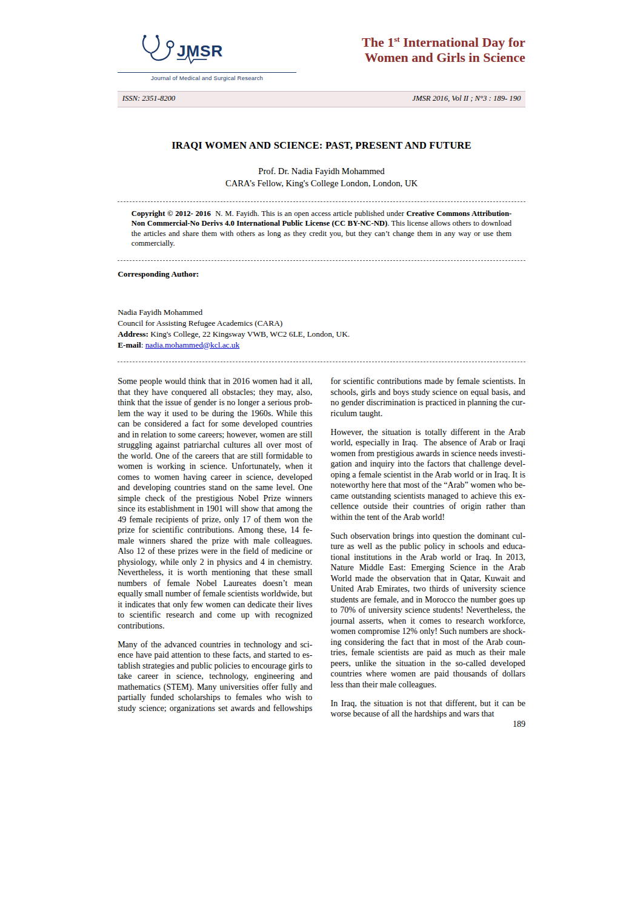JMSR
Journal of Medical and Surgical Research
The 1st International Day for
Women and Girls in Science
ISSN: 2351-8200 JMSR 2016, Vol II ; N°3 : 189- 190
IRAQI WOMEN AND SCIENCE: PAST, PRESENT AND FUTURE
Prof. Dr. Nadia Fayidh Mohammed
CARA’s Fellow, King's College London, London, UK
Copyright © 2012- 2016 N. M. Fayidh. This is an open access article published under Creative Commons Attribution-Non Commercial-No Derivs 4.0 International Public License (CC BY-NC-ND). This license allows others to download the articles and share them with others as long as they credit you, but they can’t change them in any way or use them commercially.
Corresponding Author:
Nadia Fayidh Mohammed
Council for Assisting Refugee Academics (CARA)
Address: King's College, 22 Kingsway VWB, WC2 6LE, London, UK.
E-mail: nadia.mohammed@kcl.ac.uk
Some people would think that in 2016 women had it all, that they have conquered all obstacles; they may, also, think that the issue of gender is no longer a serious problem the way it used to be during the 1960s. While this can be considered a fact for some developed countries and in relation to some careers; however, women are still struggling against patriarchal cultures all over most of the world. One of the careers that are still formidable to women is working in science. Unfortunately, when it comes to women having career in science, developed and developing countries stand on the same level. One simple check of the prestigious Nobel Prize winners since its establishment in 1901 will show that among the 49 female recipients of prize, only 17 of them won the prize for scientific contributions. Among these, 14 female winners shared the prize with male colleagues. Also 12 of these prizes were in the field of medicine or physiology, while only 2 in physics and 4 in chemistry. Nevertheless, it is worth mentioning that these small numbers of female Nobel Laureates doesn’t mean equally small number of female scientists worldwide, but it indicates that only few women can dedicate their lives to scientific research and come up with recognized contributions.
Many of the advanced countries in technology and science have paid attention to these facts, and started to establish strategies and public policies to encourage girls to take career in science, technology, engineering and mathematics (STEM). Many universities offer fully and partially funded scholarships to females who wish to study science; organizations set awards and fellowships for scientific contributions made by female scientists. In schools, girls and boys study science on equal basis, and no gender discrimination is practiced in planning the curriculum taught.
However, the situation is totally different in the Arab world, especially in Iraq. The absence of Arab or Iraqi women from prestigious awards in science needs investigation and inquiry into the factors that challenge developing a female scientist in the Arab world or in Iraq. It is noteworthy here that most of the “Arab” women who became outstanding scientists managed to achieve this excellence outside their countries of origin rather than within the tent of the Arab world!
Such observation brings into question the dominant culture as well as the public policy in schools and educational institutions in the Arab world or Iraq. In 2013, Nature Middle East: Emerging Science in the Arab World made the observation that in Qatar, Kuwait and United Arab Emirates, two thirds of university science students are female, and in Morocco the number goes up to 70% of university science students! Nevertheless, the journal asserts, when it comes to research workforce, women compromise 12% only! Such numbers are shocking considering the fact that in most of the Arab countries, female scientists are paid as much as their male peers, unlike the situation in the so-called developed countries where women are paid thousands of dollars less than their male colleagues.
In Iraq, the situation is not that different, but it can be worse because of all the hardships and wars that
189